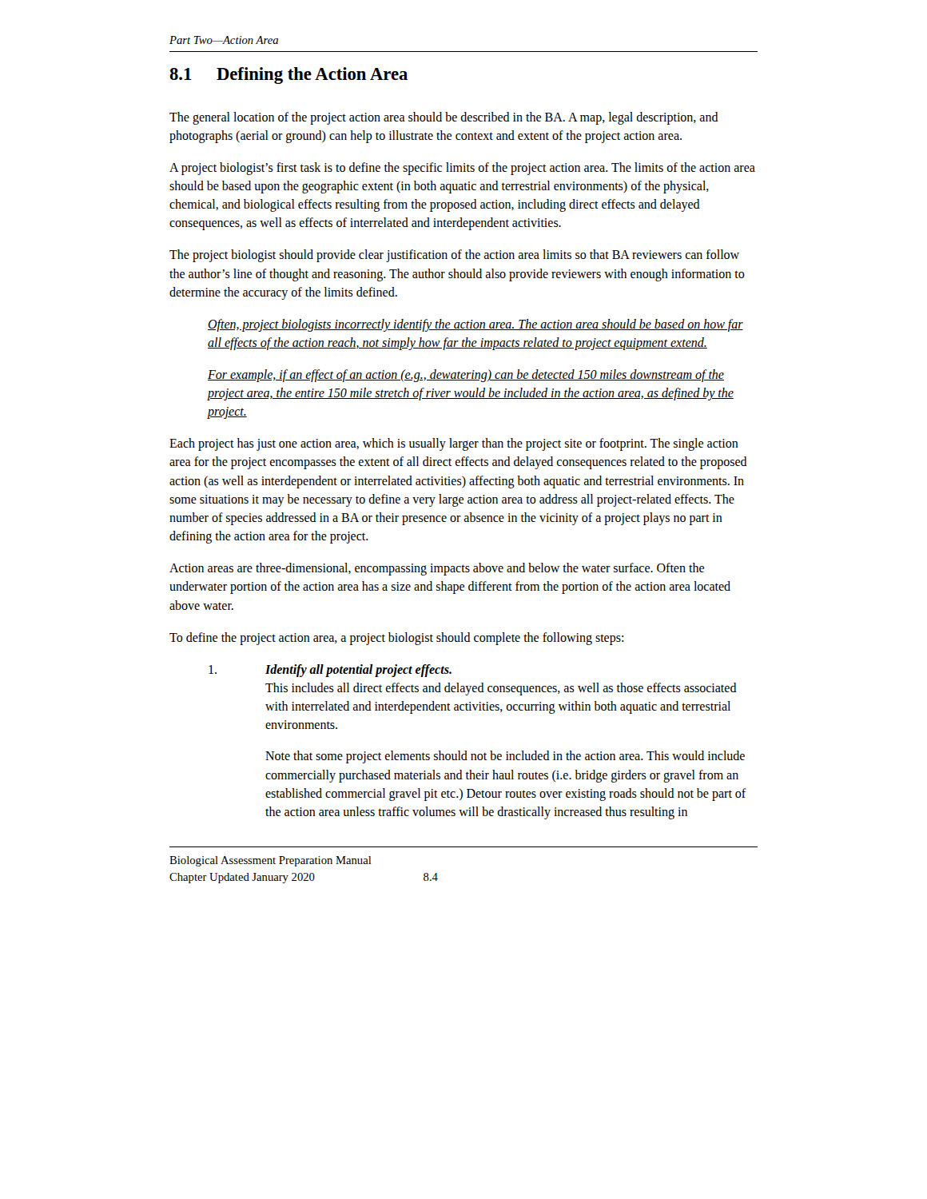Part Two—Action Area
8.1 Defining the Action Area
The general location of the project action area should be described in the BA. A map, legal description, and photographs (aerial or ground) can help to illustrate the context and extent of the project action area.
A project biologist’s first task is to define the specific limits of the project action area. The limits of the action area should be based upon the geographic extent (in both aquatic and terrestrial environments) of the physical, chemical, and biological effects resulting from the proposed action, including direct effects and delayed consequences, as well as effects of interrelated and interdependent activities.
The project biologist should provide clear justification of the action area limits so that BA reviewers can follow the author’s line of thought and reasoning. The author should also provide reviewers with enough information to determine the accuracy of the limits defined.
Often, project biologists incorrectly identify the action area. The action area should be based on how far all effects of the action reach, not simply how far the impacts related to project equipment extend.
For example, if an effect of an action (e.g., dewatering) can be detected 150 miles downstream of the project area, the entire 150 mile stretch of river would be included in the action area, as defined by the project.
Each project has just one action area, which is usually larger than the project site or footprint. The single action area for the project encompasses the extent of all direct effects and delayed consequences related to the proposed action (as well as interdependent or interrelated activities) affecting both aquatic and terrestrial environments. In some situations it may be necessary to define a very large action area to address all project-related effects. The number of species addressed in a BA or their presence or absence in the vicinity of a project plays no part in defining the action area for the project.
Action areas are three-dimensional, encompassing impacts above and below the water surface. Often the underwater portion of the action area has a size and shape different from the portion of the action area located above water.
To define the project action area, a project biologist should complete the following steps:
1.
Identify all potential project effects.
This includes all direct effects and delayed consequences, as well as those effects associated with interrelated and interdependent activities, occurring within both aquatic and terrestrial environments.
Note that some project elements should not be included in the action area. This would include commercially purchased materials and their haul routes (i.e. bridge girders or gravel from an established commercial gravel pit etc.) Detour routes over existing roads should not be part of the action area unless traffic volumes will be drastically increased thus resulting in
Biological Assessment Preparation Manual Chapter Updated January 2020 8.4